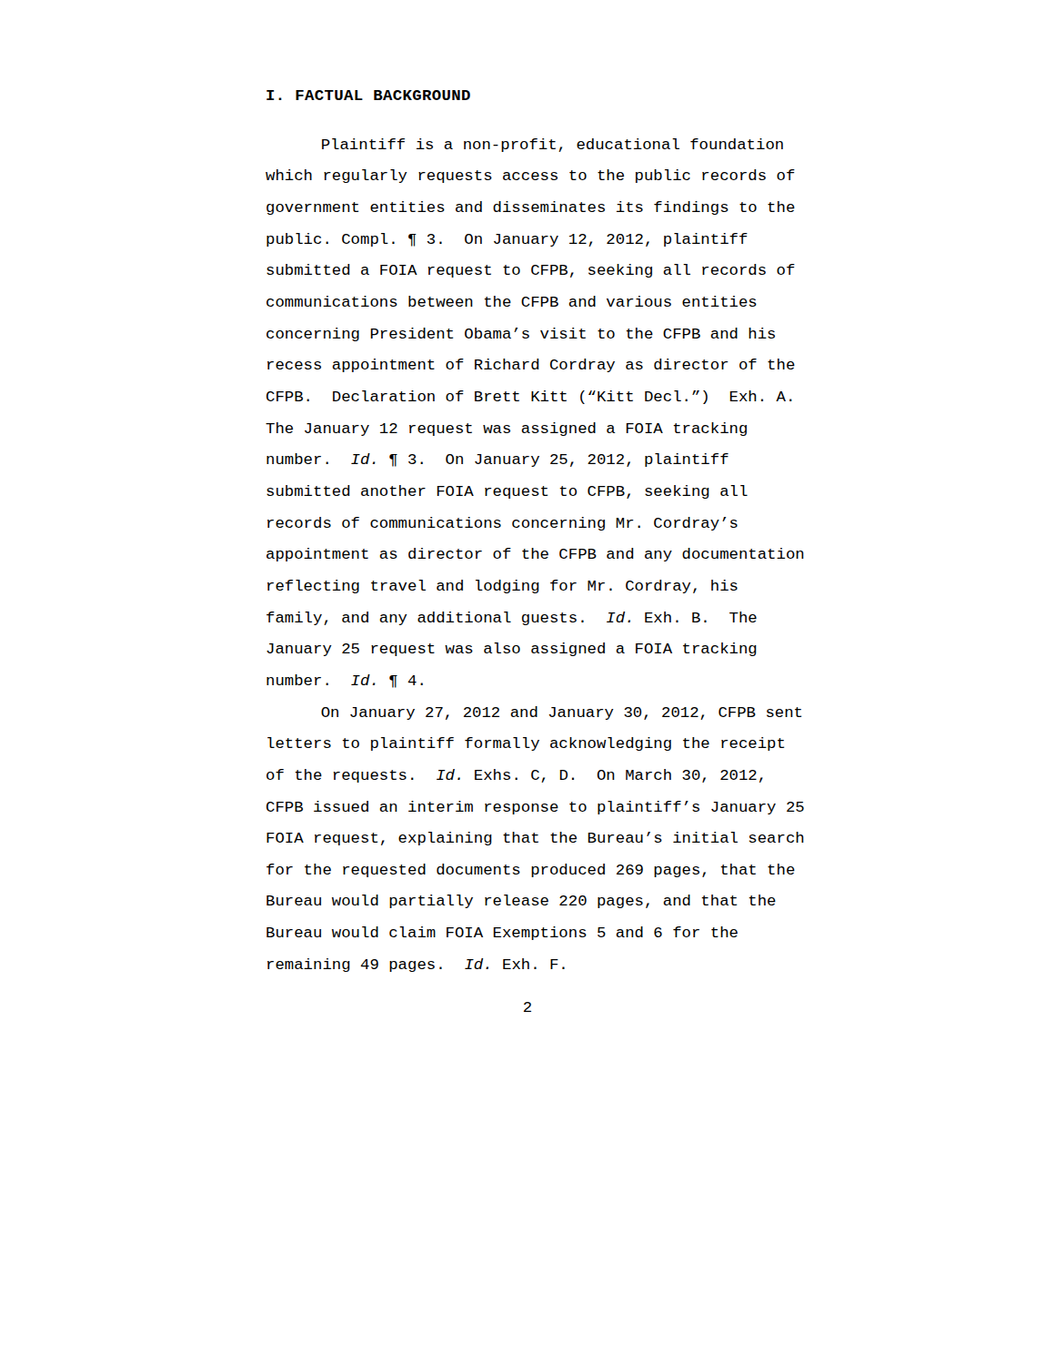I. FACTUAL BACKGROUND
Plaintiff is a non-profit, educational foundation which regularly requests access to the public records of government entities and disseminates its findings to the public. Compl. ¶ 3. On January 12, 2012, plaintiff submitted a FOIA request to CFPB, seeking all records of communications between the CFPB and various entities concerning President Obama’s visit to the CFPB and his recess appointment of Richard Cordray as director of the CFPB. Declaration of Brett Kitt (“Kitt Decl.”) Exh. A. The January 12 request was assigned a FOIA tracking number. Id. ¶ 3. On January 25, 2012, plaintiff submitted another FOIA request to CFPB, seeking all records of communications concerning Mr. Cordray’s appointment as director of the CFPB and any documentation reflecting travel and lodging for Mr. Cordray, his family, and any additional guests. Id. Exh. B. The January 25 request was also assigned a FOIA tracking number. Id. ¶ 4.
On January 27, 2012 and January 30, 2012, CFPB sent letters to plaintiff formally acknowledging the receipt of the requests. Id. Exhs. C, D. On March 30, 2012, CFPB issued an interim response to plaintiff’s January 25 FOIA request, explaining that the Bureau’s initial search for the requested documents produced 269 pages, that the Bureau would partially release 220 pages, and that the Bureau would claim FOIA Exemptions 5 and 6 for the remaining 49 pages. Id. Exh. F.
2